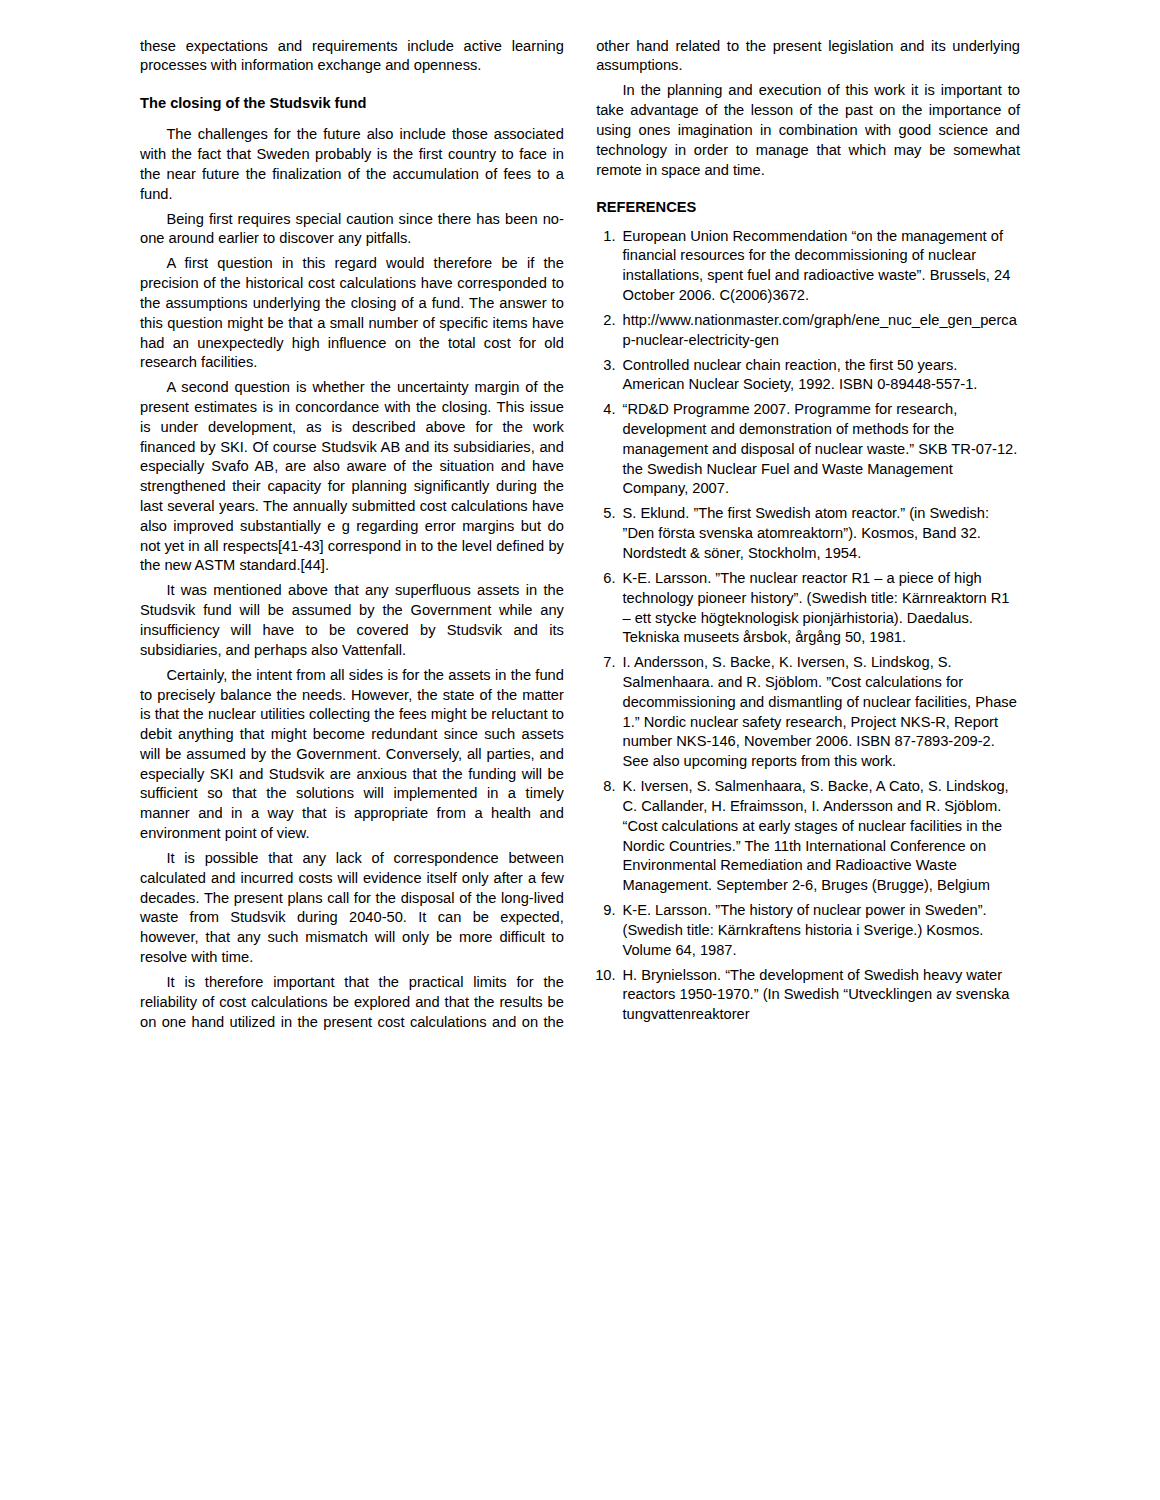these expectations and requirements include active learning processes with information exchange and openness.
The closing of the Studsvik fund
The challenges for the future also include those associated with the fact that Sweden probably is the first country to face in the near future the finalization of the accumulation of fees to a fund.
Being first requires special caution since there has been no-one around earlier to discover any pitfalls.
A first question in this regard would therefore be if the precision of the historical cost calculations have corresponded to the assumptions underlying the closing of a fund. The answer to this question might be that a small number of specific items have had an unexpectedly high influence on the total cost for old research facilities.
A second question is whether the uncertainty margin of the present estimates is in concordance with the closing. This issue is under development, as is described above for the work financed by SKI. Of course Studsvik AB and its subsidiaries, and especially Svafo AB, are also aware of the situation and have strengthened their capacity for planning significantly during the last several years. The annually submitted cost calculations have also improved substantially e g regarding error margins but do not yet in all respects[41-43] correspond in to the level defined by the new ASTM standard.[44].
It was mentioned above that any superfluous assets in the Studsvik fund will be assumed by the Government while any insufficiency will have to be covered by Studsvik and its subsidiaries, and perhaps also Vattenfall.
Certainly, the intent from all sides is for the assets in the fund to precisely balance the needs. However, the state of the matter is that the nuclear utilities collecting the fees might be reluctant to debit anything that might become redundant since such assets will be assumed by the Government. Conversely, all parties, and especially SKI and Studsvik are anxious that the funding will be sufficient so that the solutions will implemented in a timely manner and in a way that is appropriate from a health and environment point of view.
It is possible that any lack of correspondence between calculated and incurred costs will evidence itself only after a few decades. The present plans call for the disposal of the long-lived waste from Studsvik during 2040-50. It can be expected, however, that any such mismatch will only be more difficult to resolve with time.
It is therefore important that the practical limits for the reliability of cost calculations be explored and that the results be on one hand utilized in the present cost calculations and on the other hand related to the present legislation and its underlying assumptions.
In the planning and execution of this work it is important to take advantage of the lesson of the past on the importance of using ones imagination in combination with good science and technology in order to manage that which may be somewhat remote in space and time.
REFERENCES
European Union Recommendation “on the management of financial resources for the decommissioning of nuclear installations, spent fuel and radioactive waste”. Brussels, 24 October 2006. C(2006)3672.
http://www.nationmaster.com/graph/ene_nuc_ele_gen_percap-nuclear-electricity-gen
Controlled nuclear chain reaction, the first 50 years. American Nuclear Society, 1992. ISBN 0-89448-557-1.
“RD&D Programme 2007. Programme for research, development and demonstration of methods for the management and disposal of nuclear waste.” SKB TR-07-12. the Swedish Nuclear Fuel and Waste Management Company, 2007.
S. Eklund. ”The first Swedish atom reactor.” (in Swedish: ”Den första svenska atomreaktorn”). Kosmos, Band 32. Nordstedt & söner, Stockholm, 1954.
K-E. Larsson. ”The nuclear reactor R1 – a piece of high technology pioneer history”. (Swedish title: Kärnreaktorn R1 – ett stycke högteknologisk pionjärhistoria). Daedalus. Tekniska museets årsbok, årgång 50, 1981.
I. Andersson, S. Backe, K. Iversen, S. Lindskog, S. Salmenhaara. and R. Sjöblom. ”Cost calculations for decommissioning and dismantling of nuclear facilities, Phase 1.” Nordic nuclear safety research, Project NKS-R, Report number NKS-146, November 2006. ISBN 87-7893-209-2. See also upcoming reports from this work.
K. Iversen, S. Salmenhaara, S. Backe, A Cato, S. Lindskog, C. Callander, H. Efraimsson, I. Andersson and R. Sjöblom. “Cost calculations at early stages of nuclear facilities in the Nordic Countries.” The 11th International Conference on Environmental Remediation and Radioactive Waste Management. September 2-6, Bruges (Brugge), Belgium
K-E. Larsson. ”The history of nuclear power in Sweden”. (Swedish title: Kärnkraftens historia i Sverige.) Kosmos. Volume 64, 1987.
H. Brynielsson. “The development of Swedish heavy water reactors 1950-1970.” (In Swedish “Utvecklingen av svenska tungvattenreaktorer